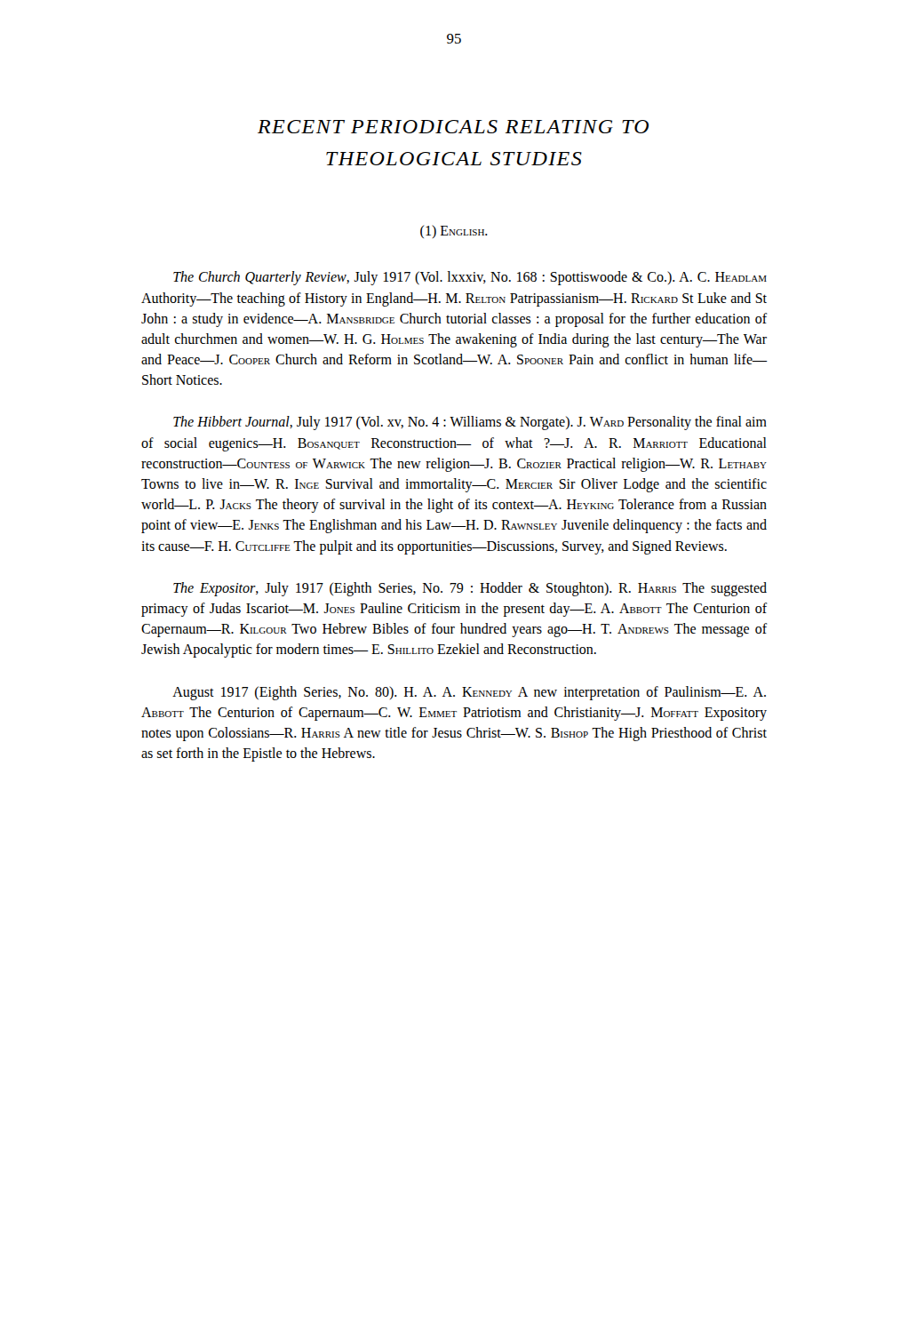95
RECENT PERIODICALS RELATING TO
THEOLOGICAL STUDIES
(1) English.
The Church Quarterly Review, July 1917 (Vol. lxxxiv, No. 168 : Spottiswoode & Co.). A. C. Headlam Authority—The teaching of History in England—H. M. Relton Patripassianism—H. Rickard St Luke and St John : a study in evidence—A. Mansbridge Church tutorial classes : a proposal for the further education of adult churchmen and women—W. H. G. Holmes The awakening of India during the last century—The War and Peace—J. Cooper Church and Reform in Scotland—W. A. Spooner Pain and conflict in human life—Short Notices.
The Hibbert Journal, July 1917 (Vol. xv, No. 4 : Williams & Norgate). J. Ward Personality the final aim of social eugenics—H. Bosanquet Reconstruction— of what ?—J. A. R. Marriott Educational reconstruction—Countess of Warwick The new religion—J. B. Crozier Practical religion—W. R. Lethaby Towns to live in—W. R. Inge Survival and immortality—C. Mercier Sir Oliver Lodge and the scientific world—L. P. Jacks The theory of survival in the light of its context—A. Heyking Tolerance from a Russian point of view—E. Jenks The Englishman and his Law—H. D. Rawnsley Juvenile delinquency : the facts and its cause—F. H. Cutcliffe The pulpit and its opportunities—Discussions, Survey, and Signed Reviews.
The Expositor, July 1917 (Eighth Series, No. 79 : Hodder & Stoughton). R. Harris The suggested primacy of Judas Iscariot—M. Jones Pauline Criticism in the present day—E. A. Abbott The Centurion of Capernaum—R. Kilgour Two Hebrew Bibles of four hundred years ago—H. T. Andrews The message of Jewish Apocalyptic for modern times— E. Shillito Ezekiel and Reconstruction.
August 1917 (Eighth Series, No. 80). H. A. A. Kennedy A new interpretation of Paulinism—E. A. Abbott The Centurion of Capernaum—C. W. Emmet Patriotism and Christianity—J. Moffatt Expository notes upon Colossians—R. Harris A new title for Jesus Christ—W. S. Bishop The High Priesthood of Christ as set forth in the Epistle to the Hebrews.